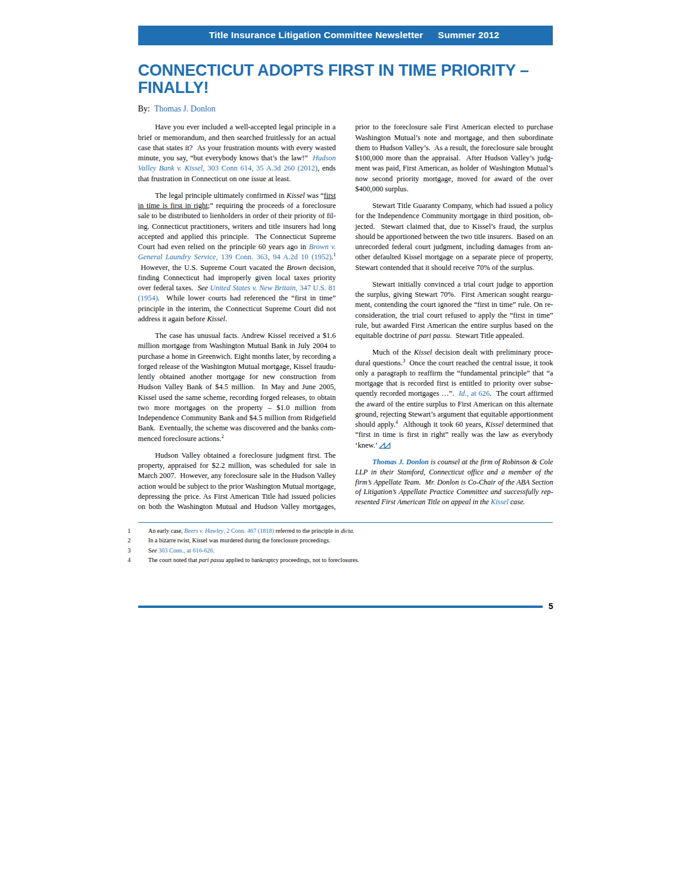Title Insurance Litigation Committee Newsletter Summer 2012
CONNECTICUT ADOPTS FIRST IN TIME PRIORITY – FINALLY!
By: Thomas J. Donlon
Have you ever included a well-accepted legal principle in a brief or memorandum, and then searched fruitlessly for an actual case that states it? As your frustration mounts with every wasted minute, you say, “but everybody knows that’s the law!” Hudson Valley Bank v. Kissel, 303 Conn 614, 35 A.3d 260 (2012), ends that frustration in Connecticut on one issue at least.
The legal principle ultimately confirmed in Kissel was “first in time is first in right;” requiring the proceeds of a foreclosure sale to be distributed to lienholders in order of their priority of filing. Connecticut practitioners, writers and title insurers had long accepted and applied this principle. The Connecticut Supreme Court had even relied on the principle 60 years ago in Brown v. General Laundry Service, 139 Conn. 363, 94 A.2d 10 (1952).1 However, the U.S. Supreme Court vacated the Brown decision, finding Connecticut had improperly given local taxes priority over federal taxes. See United States v. New Britain, 347 U.S. 81 (1954). While lower courts had referenced the “first in time” principle in the interim, the Connecticut Supreme Court did not address it again before Kissel.
The case has unusual facts. Andrew Kissel received a $1.6 million mortgage from Washington Mutual Bank in July 2004 to purchase a home in Greenwich. Eight months later, by recording a forged release of the Washington Mutual mortgage, Kissel fraudulently obtained another mortgage for new construction from Hudson Valley Bank of $4.5 million. In May and June 2005, Kissel used the same scheme, recording forged releases, to obtain two more mortgages on the property – $1.0 million from Independence Community Bank and $4.5 million from Ridgefield Bank. Eventually, the scheme was discovered and the banks commenced foreclosure actions.2
Hudson Valley obtained a foreclosure judgment first. The property, appraised for $2.2 million, was scheduled for sale in March 2007. However, any foreclosure sale in the Hudson Valley action would be subject to the prior Washington Mutual mortgage, depressing the price. As First American Title had issued policies on both the Washington Mutual and Hudson Valley mortgages, prior to the foreclosure sale First American elected to purchase Washington Mutual’s note and mortgage, and then subordinate them to Hudson Valley’s. As a result, the foreclosure sale brought $100,000 more than the appraisal. After Hudson Valley’s judgment was paid, First American, as holder of Washington Mutual’s now second priority mortgage, moved for award of the over $400,000 surplus.
Stewart Title Guaranty Company, which had issued a policy for the Independence Community mortgage in third position, objected. Stewart claimed that, due to Kissel’s fraud, the surplus should be apportioned between the two title insurers. Based on an unrecorded federal court judgment, including damages from another defaulted Kissel mortgage on a separate piece of property, Stewart contended that it should receive 70% of the surplus.
Stewart initially convinced a trial court judge to apportion the surplus, giving Stewart 70%. First American sought reargument, contending the court ignored the “first in time” rule. On reconsideration, the trial court refused to apply the “first in time” rule, but awarded First American the entire surplus based on the equitable doctrine of pari passu. Stewart Title appealed.
Much of the Kissel decision dealt with preliminary procedural questions.3 Once the court reached the central issue, it took only a paragraph to reaffirm the “fundamental principle” that “a mortgage that is recorded first is entitled to priority over subsequently recorded mortgages …”. Id., at 626. The court affirmed the award of the entire surplus to First American on this alternate ground, rejecting Stewart’s argument that equitable apportionment should apply.4 Although it took 60 years, Kissel determined that “first in time is first in right” really was the law as everybody ‘knew.’ ◿◿
Thomas J. Donlon is counsel at the firm of Robinson & Cole LLP in their Stamford, Connecticut office and a member of the firm’s Appellate Team. Mr. Donlon is Co-Chair of the ABA Section of Litigation’s Appellate Practice Committee and successfully represented First American Title on appeal in the Kissel case.
1 An early case, Beers v. Hawley, 2 Conn. 467 (1818) referred to the principle in dicta.
2 In a bizarre twist, Kissel was murdered during the foreclosure proceedings.
3 See 303 Conn., at 616-626.
4 The court noted that pari passu applied to bankruptcy proceedings, not to foreclosures.
5